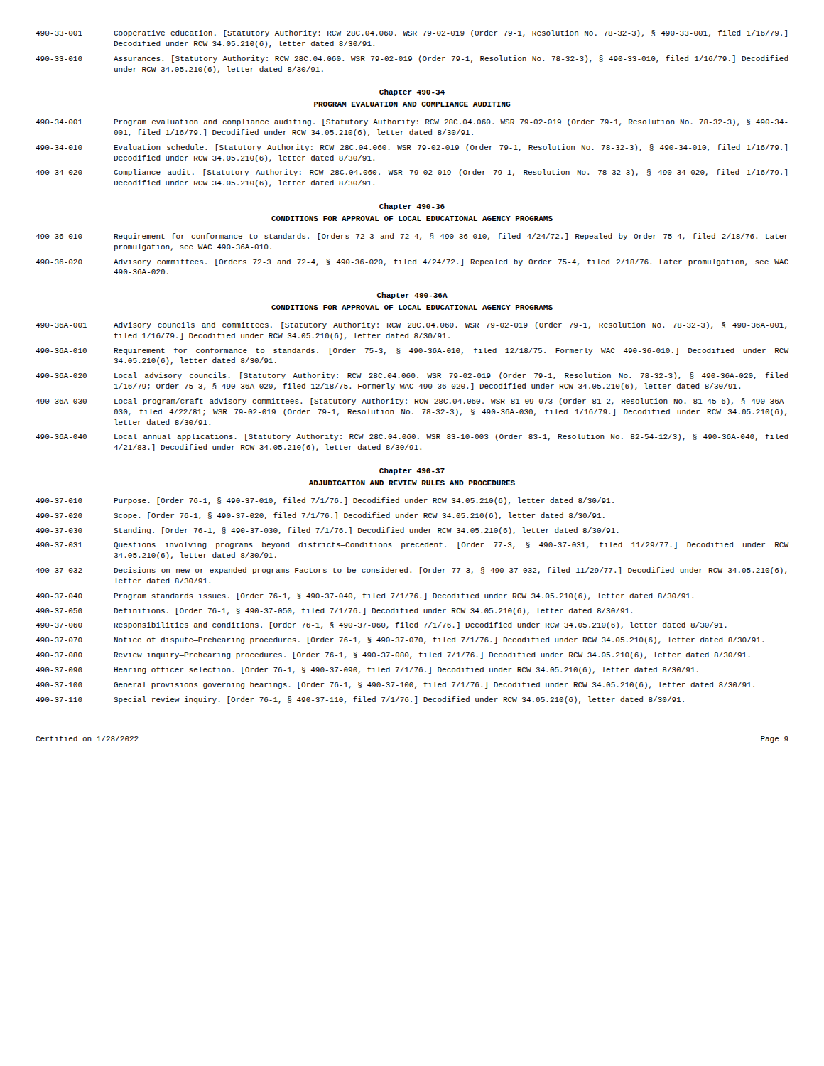490-33-001
Cooperative education. [Statutory Authority: RCW 28C.04.060. WSR 79-02-019 (Order 79-1, Resolution No. 78-32-3), § 490-33-001, filed 1/16/79.] Decodified under RCW 34.05.210(6), letter dated 8/30/91.
490-33-010
Assurances. [Statutory Authority: RCW 28C.04.060. WSR 79-02-019 (Order 79-1, Resolution No. 78-32-3), § 490-33-010, filed 1/16/79.] Decodified under RCW 34.05.210(6), letter dated 8/30/91.
Chapter 490-34
PROGRAM EVALUATION AND COMPLIANCE AUDITING
490-34-001
Program evaluation and compliance auditing. [Statutory Authority: RCW 28C.04.060. WSR 79-02-019 (Order 79-1, Resolution No. 78-32-3), § 490-34-001, filed 1/16/79.] Decodified under RCW 34.05.210(6), letter dated 8/30/91.
490-34-010
Evaluation schedule. [Statutory Authority: RCW 28C.04.060. WSR 79-02-019 (Order 79-1, Resolution No. 78-32-3), § 490-34-010, filed 1/16/79.] Decodified under RCW 34.05.210(6), letter dated 8/30/91.
490-34-020
Compliance audit. [Statutory Authority: RCW 28C.04.060. WSR 79-02-019 (Order 79-1, Resolution No. 78-32-3), § 490-34-020, filed 1/16/79.] Decodified under RCW 34.05.210(6), letter dated 8/30/91.
Chapter 490-36
CONDITIONS FOR APPROVAL OF LOCAL EDUCATIONAL AGENCY PROGRAMS
490-36-010
Requirement for conformance to standards. [Orders 72-3 and 72-4, § 490-36-010, filed 4/24/72.] Repealed by Order 75-4, filed 2/18/76. Later promulgation, see WAC 490-36A-010.
490-36-020
Advisory committees. [Orders 72-3 and 72-4, § 490-36-020, filed 4/24/72.] Repealed by Order 75-4, filed 2/18/76. Later promulgation, see WAC 490-36A-020.
Chapter 490-36A
CONDITIONS FOR APPROVAL OF LOCAL EDUCATIONAL AGENCY PROGRAMS
490-36A-001
Advisory councils and committees. [Statutory Authority: RCW 28C.04.060. WSR 79-02-019 (Order 79-1, Resolution No. 78-32-3), § 490-36A-001, filed 1/16/79.] Decodified under RCW 34.05.210(6), letter dated 8/30/91.
490-36A-010
Requirement for conformance to standards. [Order 75-3, § 490-36A-010, filed 12/18/75. Formerly WAC 490-36-010.] Decodified under RCW 34.05.210(6), letter dated 8/30/91.
490-36A-020
Local advisory councils. [Statutory Authority: RCW 28C.04.060. WSR 79-02-019 (Order 79-1, Resolution No. 78-32-3), § 490-36A-020, filed 1/16/79; Order 75-3, § 490-36A-020, filed 12/18/75. Formerly WAC 490-36-020.] Decodified under RCW 34.05.210(6), letter dated 8/30/91.
490-36A-030
Local program/craft advisory committees. [Statutory Authority: RCW 28C.04.060. WSR 81-09-073 (Order 81-2, Resolution No. 81-45-6), § 490-36A-030, filed 4/22/81; WSR 79-02-019 (Order 79-1, Resolution No. 78-32-3), § 490-36A-030, filed 1/16/79.] Decodified under RCW 34.05.210(6), letter dated 8/30/91.
490-36A-040
Local annual applications. [Statutory Authority: RCW 28C.04.060. WSR 83-10-003 (Order 83-1, Resolution No. 82-54-12/3), § 490-36A-040, filed 4/21/83.] Decodified under RCW 34.05.210(6), letter dated 8/30/91.
Chapter 490-37
ADJUDICATION AND REVIEW RULES AND PROCEDURES
490-37-010
Purpose. [Order 76-1, § 490-37-010, filed 7/1/76.] Decodified under RCW 34.05.210(6), letter dated 8/30/91.
490-37-020
Scope. [Order 76-1, § 490-37-020, filed 7/1/76.] Decodified under RCW 34.05.210(6), letter dated 8/30/91.
490-37-030
Standing. [Order 76-1, § 490-37-030, filed 7/1/76.] Decodified under RCW 34.05.210(6), letter dated 8/30/91.
490-37-031
Questions involving programs beyond districts—Conditions precedent. [Order 77-3, § 490-37-031, filed 11/29/77.] Decodified under RCW 34.05.210(6), letter dated 8/30/91.
490-37-032
Decisions on new or expanded programs—Factors to be considered. [Order 77-3, § 490-37-032, filed 11/29/77.] Decodified under RCW 34.05.210(6), letter dated 8/30/91.
490-37-040
Program standards issues. [Order 76-1, § 490-37-040, filed 7/1/76.] Decodified under RCW 34.05.210(6), letter dated 8/30/91.
490-37-050
Definitions. [Order 76-1, § 490-37-050, filed 7/1/76.] Decodified under RCW 34.05.210(6), letter dated 8/30/91.
490-37-060
Responsibilities and conditions. [Order 76-1, § 490-37-060, filed 7/1/76.] Decodified under RCW 34.05.210(6), letter dated 8/30/91.
490-37-070
Notice of dispute—Prehearing procedures. [Order 76-1, § 490-37-070, filed 7/1/76.] Decodified under RCW 34.05.210(6), letter dated 8/30/91.
490-37-080
Review inquiry—Prehearing procedures. [Order 76-1, § 490-37-080, filed 7/1/76.] Decodified under RCW 34.05.210(6), letter dated 8/30/91.
490-37-090
Hearing officer selection. [Order 76-1, § 490-37-090, filed 7/1/76.] Decodified under RCW 34.05.210(6), letter dated 8/30/91.
490-37-100
General provisions governing hearings. [Order 76-1, § 490-37-100, filed 7/1/76.] Decodified under RCW 34.05.210(6), letter dated 8/30/91.
490-37-110
Special review inquiry. [Order 76-1, § 490-37-110, filed 7/1/76.] Decodified under RCW 34.05.210(6), letter dated 8/30/91.
Certified on 1/28/2022
Page 9